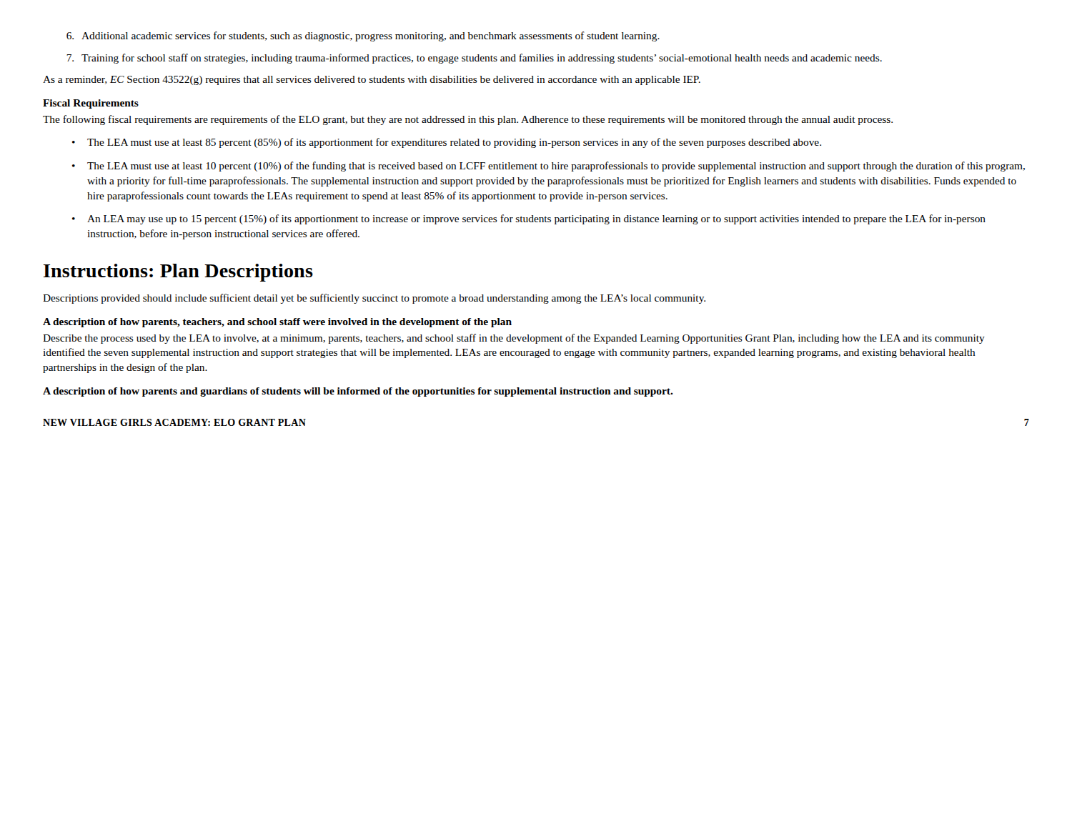Additional academic services for students, such as diagnostic, progress monitoring, and benchmark assessments of student learning.
Training for school staff on strategies, including trauma-informed practices, to engage students and families in addressing students’ social-emotional health needs and academic needs.
As a reminder, EC Section 43522(g) requires that all services delivered to students with disabilities be delivered in accordance with an applicable IEP.
Fiscal Requirements
The following fiscal requirements are requirements of the ELO grant, but they are not addressed in this plan. Adherence to these requirements will be monitored through the annual audit process.
The LEA must use at least 85 percent (85%) of its apportionment for expenditures related to providing in-person services in any of the seven purposes described above.
The LEA must use at least 10 percent (10%) of the funding that is received based on LCFF entitlement to hire paraprofessionals to provide supplemental instruction and support through the duration of this program, with a priority for full-time paraprofessionals. The supplemental instruction and support provided by the paraprofessionals must be prioritized for English learners and students with disabilities. Funds expended to hire paraprofessionals count towards the LEAs requirement to spend at least 85% of its apportionment to provide in-person services.
An LEA may use up to 15 percent (15%) of its apportionment to increase or improve services for students participating in distance learning or to support activities intended to prepare the LEA for in-person instruction, before in-person instructional services are offered.
Instructions: Plan Descriptions
Descriptions provided should include sufficient detail yet be sufficiently succinct to promote a broad understanding among the LEA’s local community.
A description of how parents, teachers, and school staff were involved in the development of the plan
Describe the process used by the LEA to involve, at a minimum, parents, teachers, and school staff in the development of the Expanded Learning Opportunities Grant Plan, including how the LEA and its community identified the seven supplemental instruction and support strategies that will be implemented. LEAs are encouraged to engage with community partners, expanded learning programs, and existing behavioral health partnerships in the design of the plan.
A description of how parents and guardians of students will be informed of the opportunities for supplemental instruction and support.
New Village Girls Academy: ELO Grant Plan 7